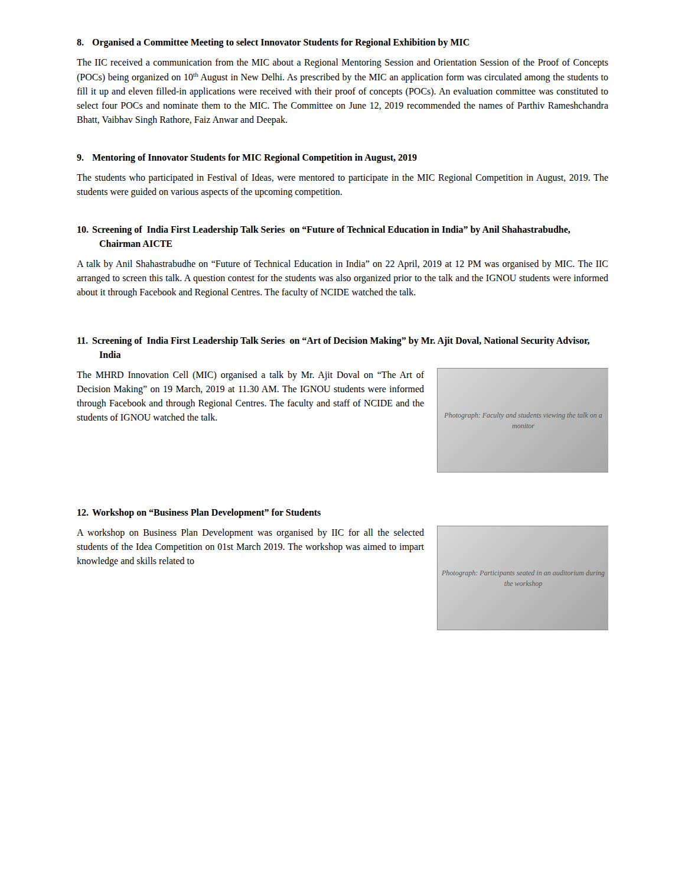8. Organised a Committee Meeting to select Innovator Students for Regional Exhibition by MIC
The IIC received a communication from the MIC about a Regional Mentoring Session and Orientation Session of the Proof of Concepts (POCs) being organized on 10th August in New Delhi. As prescribed by the MIC an application form was circulated among the students to fill it up and eleven filled-in applications were received with their proof of concepts (POCs). An evaluation committee was constituted to select four POCs and nominate them to the MIC. The Committee on June 12, 2019 recommended the names of Parthiv Rameshchandra Bhatt, Vaibhav Singh Rathore, Faiz Anwar and Deepak.
9. Mentoring of Innovator Students for MIC Regional Competition in August, 2019
The students who participated in Festival of Ideas, were mentored to participate in the MIC Regional Competition in August, 2019. The students were guided on various aspects of the upcoming competition.
10. Screening of India First Leadership Talk Series on “Future of Technical Education in India” by Anil Shahastrabudhe, Chairman AICTE
A talk by Anil Shahastrabudhe on “Future of Technical Education in India” on 22 April, 2019 at 12 PM was organised by MIC. The IIC arranged to screen this talk. A question contest for the students was also organized prior to the talk and the IGNOU students were informed about it through Facebook and Regional Centres. The faculty of NCIDE watched the talk.
11. Screening of India First Leadership Talk Series on “Art of Decision Making” by Mr. Ajit Doval, National Security Advisor, India
Photograph: Faculty and students viewing the talk on a monitor
The MHRD Innovation Cell (MIC) organised a talk by Mr. Ajit Doval on “The Art of Decision Making” on 19 March, 2019 at 11.30 AM. The IGNOU students were informed through Facebook and through Regional Centres. The faculty and staff of NCIDE and the students of IGNOU watched the talk.
12. Workshop on “Business Plan Development” for Students
Photograph: Participants seated in an auditorium during the workshop
A workshop on Business Plan Development was organised by IIC for all the selected students of the Idea Competition on 01st March 2019. The workshop was aimed to impart knowledge and skills related to